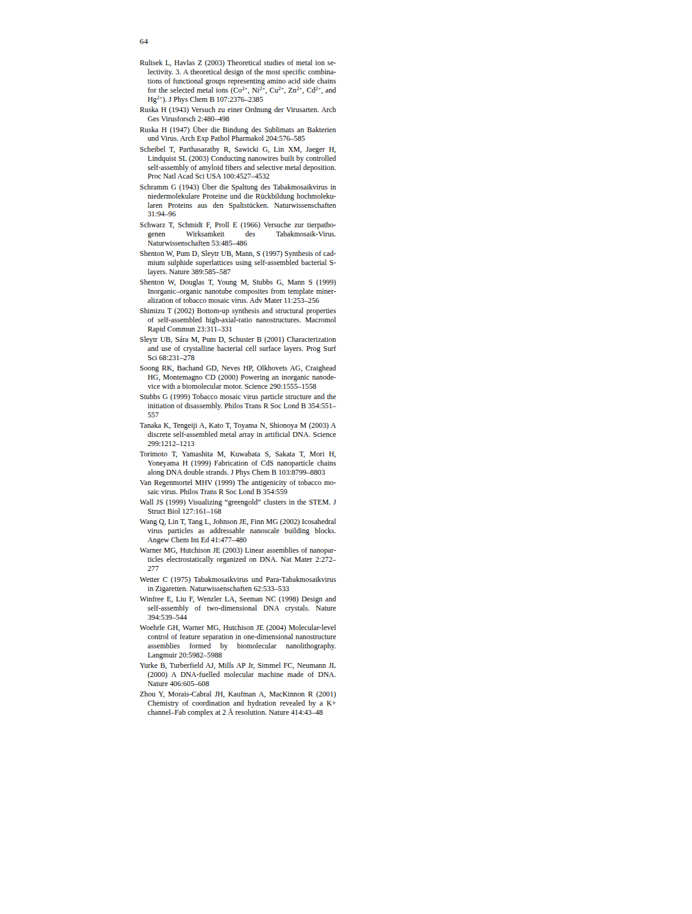64
Rulisek L, Havlas Z (2003) Theoretical studies of metal ion selectivity. 3. A theoretical design of the most specific combinations of functional groups representing amino acid side chains for the selected metal ions (Co2+, Ni2+, Cu2+, Zn2+, Cd2+, and Hg2+). J Phys Chem B 107:2376–2385
Ruska H (1943) Versuch zu einer Ordnung der Virusarten. Arch Ges Virusforsch 2:480–498
Ruska H (1947) Über die Bindung des Sublimats an Bakterien und Virus. Arch Exp Pathol Pharmakol 204:576–585
Scheibel T, Parthasarathy R, Sawicki G, Lin XM, Jaeger H, Lindquist SL (2003) Conducting nanowires built by controlled self-assembly of amyloid fibers and selective metal deposition. Proc Natl Acad Sci USA 100:4527–4532
Schramm G (1943) Über die Spaltung des Tabakmosaikvirus in niedermolekulare Proteine und die Rückbildung hochmolekularen Proteins aus den Spaltstücken. Naturwissenschaften 31:94–96
Schwarz T, Schmidt F, Proll E (1966) Versuche zur tierpathogenen Wirksamkeit des Tabakmosaik-Virus. Naturwissenschaften 53:485–486
Shenton W, Pum D, Sleytr UB, Mann, S (1997) Synthesis of cadmium sulphide superlattices using self-assembled bacterial S-layers. Nature 389:585–587
Shenton W, Douglas T, Young M, Stubbs G, Mann S (1999) Inorganic–organic nanotube composites from template mineralization of tobacco mosaic virus. Adv Mater 11:253–256
Shimizu T (2002) Bottom-up synthesis and structural properties of self-assembled high-axial-ratio nanostructures. Macromol Rapid Commun 23:311–331
Sleytr UB, Sára M, Pum D, Schuster B (2001) Characterization and use of crystalline bacterial cell surface layers. Prog Surf Sci 68:231–278
Soong RK, Bachand GD, Neves HP, Olkhovets AG, Craighead HG, Montemagno CD (2000) Powering an inorganic nanodevice with a biomolecular motor. Science 290:1555–1558
Stubbs G (1999) Tobacco mosaic virus particle structure and the initiation of disassembly. Philos Trans R Soc Lond B 354:551–557
Tanaka K, Tengeiji A, Kato T, Toyama N, Shionoya M (2003) A discrete self-assembled metal array in artificial DNA. Science 299:1212–1213
Torimoto T, Yamashita M, Kuwabata S, Sakata T, Mori H, Yoneyama H (1999) Fabrication of CdS nanoparticle chains along DNA double strands. J Phys Chem B 103:8799–8803
Van Regenmortel MHV (1999) The antigenicity of tobacco mosaic virus. Philos Trans R Soc Lond B 354:559
Wall JS (1999) Visualizing “greengold” clusters in the STEM. J Struct Biol 127:161–168
Wang Q, Lin T, Tang L, Johnson JE, Finn MG (2002) Icosahedral virus particles as addressable nanoscale building blocks. Angew Chem Int Ed 41:477–480
Warner MG, Hutchison JE (2003) Linear assemblies of nanoparticles electrostatically organized on DNA. Nat Mater 2:272–277
Wetter C (1975) Tabakmosaikvirus und Para-Tabakmosaikvirus in Zigaretten. Naturwissenschaften 62:533–533
Winfree E, Liu F, Wenzler LA, Seeman NC (1998) Design and self-assembly of two-dimensional DNA crystals. Nature 394:539–544
Woehrle GH, Warner MG, Hutchison JE (2004) Molecular-level control of feature separation in one-dimensional nanostructure assemblies formed by biomolecular nanolithography. Langmuir 20:5982–5988
Yurke B, Turberfield AJ, Mills AP Jr, Simmel FC, Neumann JL (2000) A DNA-fuelled molecular machine made of DNA. Nature 406:605–608
Zhou Y, Morais-Cabral JH, Kaufman A, MacKinnon R (2001) Chemistry of coordination and hydration revealed by a K+ channel–Fab complex at 2 Å resolution. Nature 414:43–48